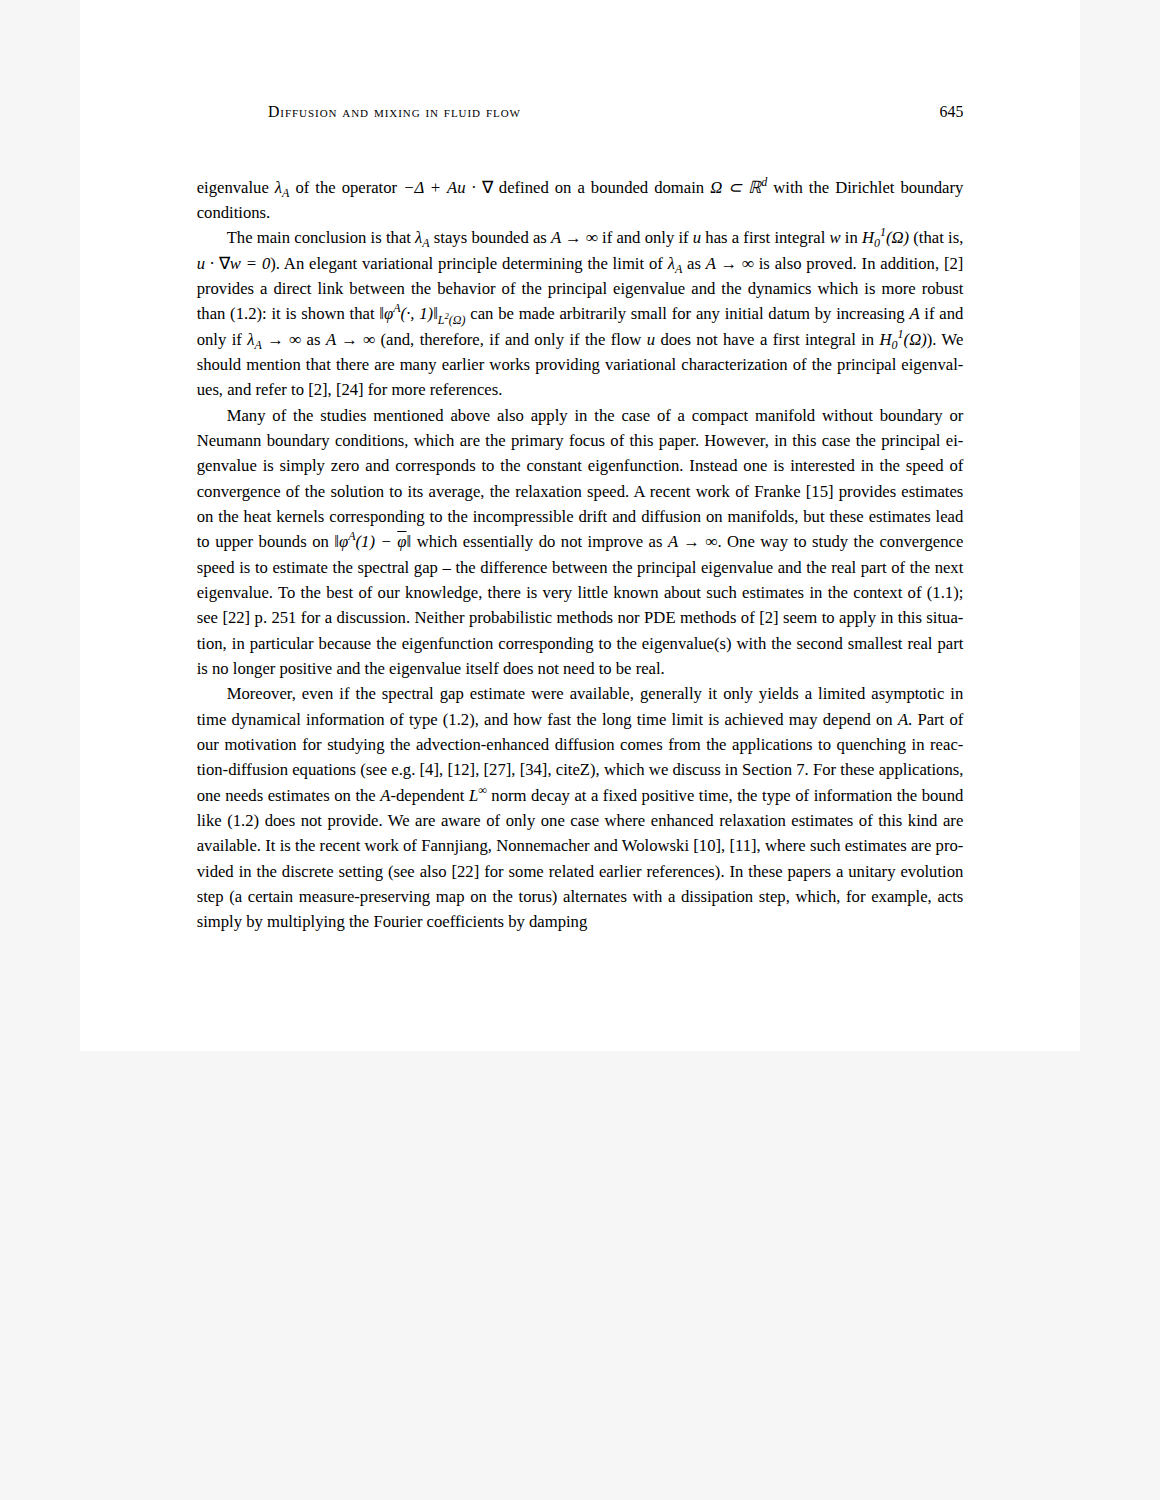Diffusion and mixing in fluid flow 645
eigenvalue λA of the operator −Δ + Au · ∇ defined on a bounded domain Ω ⊂ ℝd with the Dirichlet boundary conditions.
The main conclusion is that λA stays bounded as A → ∞ if and only if u has a first integral w in H01(Ω) (that is, u · ∇w = 0). An elegant variational principle determining the limit of λA as A → ∞ is also proved. In addition, [2] provides a direct link between the behavior of the principal eigenvalue and the dynamics which is more robust than (1.2): it is shown that ‖φA(·, 1)‖L2(Ω) can be made arbitrarily small for any initial datum by increasing A if and only if λA → ∞ as A → ∞ (and, therefore, if and only if the flow u does not have a first integral in H01(Ω)). We should mention that there are many earlier works providing variational characterization of the principal eigenvalues, and refer to [2], [24] for more references.
Many of the studies mentioned above also apply in the case of a compact manifold without boundary or Neumann boundary conditions, which are the primary focus of this paper. However, in this case the principal eigenvalue is simply zero and corresponds to the constant eigenfunction. Instead one is interested in the speed of convergence of the solution to its average, the relaxation speed. A recent work of Franke [15] provides estimates on the heat kernels corresponding to the incompressible drift and diffusion on manifolds, but these estimates lead to upper bounds on ‖φA(1) − φ‖ which essentially do not improve as A → ∞. One way to study the convergence speed is to estimate the spectral gap – the difference between the principal eigenvalue and the real part of the next eigenvalue. To the best of our knowledge, there is very little known about such estimates in the context of (1.1); see [22] p. 251 for a discussion. Neither probabilistic methods nor PDE methods of [2] seem to apply in this situation, in particular because the eigenfunction corresponding to the eigenvalue(s) with the second smallest real part is no longer positive and the eigenvalue itself does not need to be real.
Moreover, even if the spectral gap estimate were available, generally it only yields a limited asymptotic in time dynamical information of type (1.2), and how fast the long time limit is achieved may depend on A. Part of our motivation for studying the advection-enhanced diffusion comes from the applications to quenching in reaction-diffusion equations (see e.g. [4], [12], [27], [34], citeZ), which we discuss in Section 7. For these applications, one needs estimates on the A-dependent L∞ norm decay at a fixed positive time, the type of information the bound like (1.2) does not provide. We are aware of only one case where enhanced relaxation estimates of this kind are available. It is the recent work of Fannjiang, Nonnemacher and Wolowski [10], [11], where such estimates are provided in the discrete setting (see also [22] for some related earlier references). In these papers a unitary evolution step (a certain measure-preserving map on the torus) alternates with a dissipation step, which, for example, acts simply by multiplying the Fourier coefficients by damping